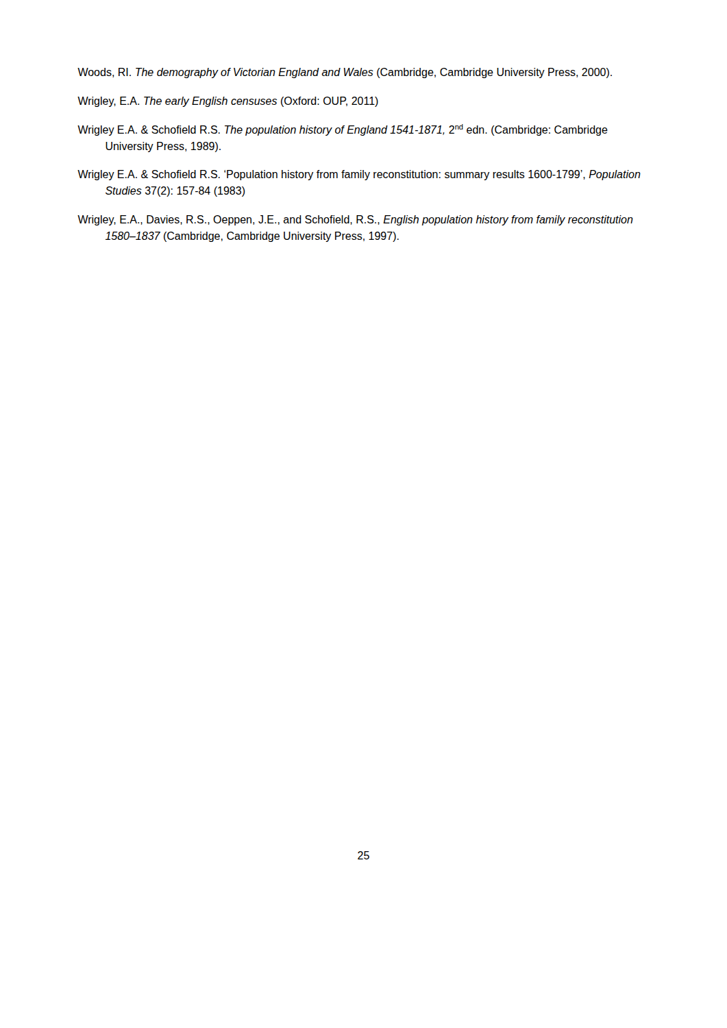Woods, RI. The demography of Victorian England and Wales (Cambridge, Cambridge University Press, 2000).
Wrigley, E.A. The early English censuses (Oxford: OUP, 2011)
Wrigley E.A. & Schofield R.S. The population history of England 1541-1871, 2nd edn. (Cambridge: Cambridge University Press, 1989).
Wrigley E.A. & Schofield R.S. ‘Population history from family reconstitution: summary results 1600-1799’, Population Studies 37(2): 157-84 (1983)
Wrigley, E.A., Davies, R.S., Oeppen, J.E., and Schofield, R.S., English population history from family reconstitution 1580–1837 (Cambridge, Cambridge University Press, 1997).
25